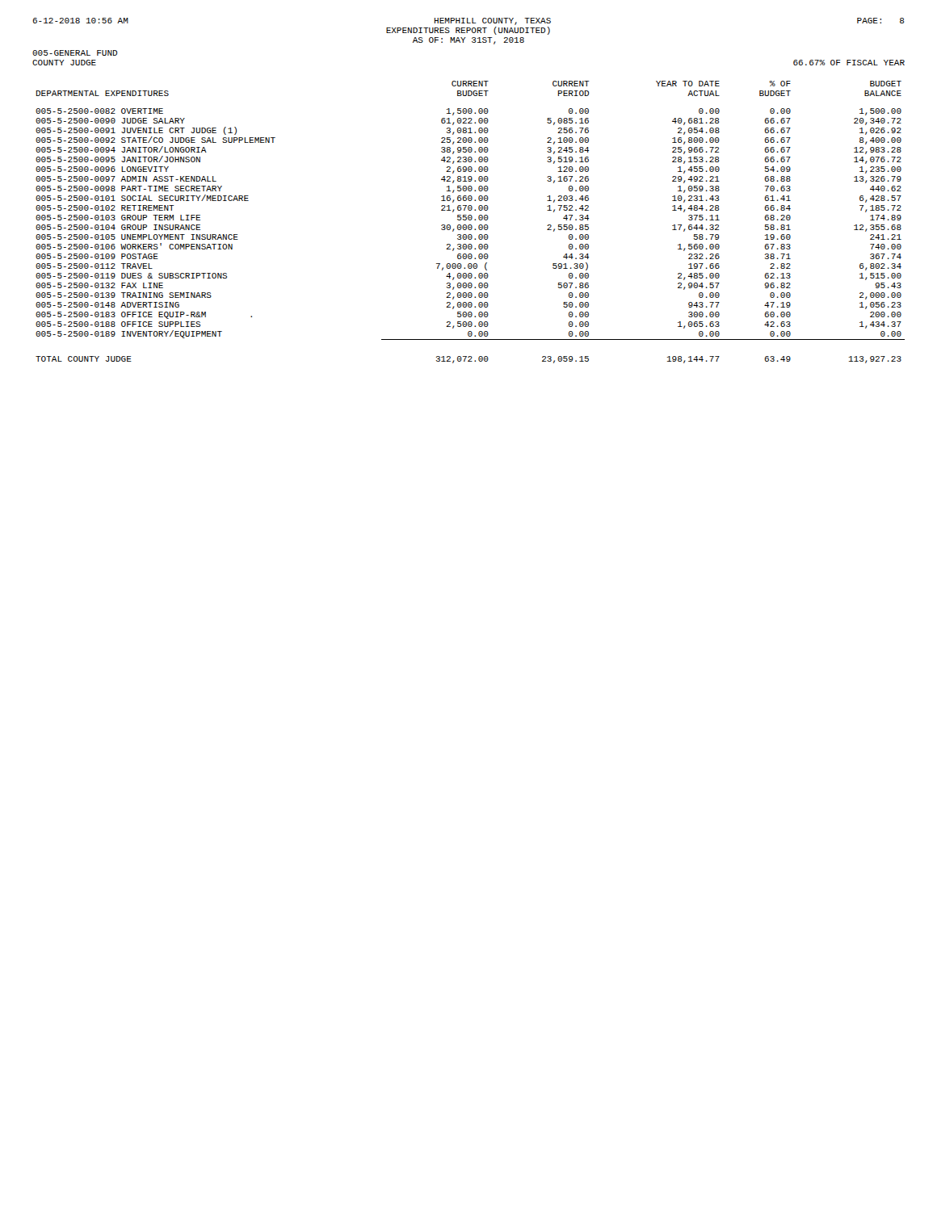6-12-2018 10:56 AM HEMPHILL COUNTY, TEXAS PAGE: 8
EXPENDITURES REPORT (UNAUDITED)
AS OF: MAY 31ST, 2018
005-GENERAL FUND
COUNTY JUDGE 66.67% OF FISCAL YEAR
| | CURRENT | CURRENT | YEAR TO DATE | % OF | BUDGET |
| --- | --- | --- | --- | --- | --- |
| DEPARTMENTAL EXPENDITURES | BUDGET | PERIOD | ACTUAL | BUDGET | BALANCE |
| 005-5-2500-0082 OVERTIME | 1,500.00 | 0.00 | 0.00 | 0.00 | 1,500.00 |
| 005-5-2500-0090 JUDGE SALARY | 61,022.00 | 5,085.16 | 40,681.28 | 66.67 | 20,340.72 |
| 005-5-2500-0091 JUVENILE CRT JUDGE (1) | 3,081.00 | 256.76 | 2,054.08 | 66.67 | 1,026.92 |
| 005-5-2500-0092 STATE/CO JUDGE SAL SUPPLEMENT | 25,200.00 | 2,100.00 | 16,800.00 | 66.67 | 8,400.00 |
| 005-5-2500-0094 JANITOR/LONGORIA | 38,950.00 | 3,245.84 | 25,966.72 | 66.67 | 12,983.28 |
| 005-5-2500-0095 JANITOR/JOHNSON | 42,230.00 | 3,519.16 | 28,153.28 | 66.67 | 14,076.72 |
| 005-5-2500-0096 LONGEVITY | 2,690.00 | 120.00 | 1,455.00 | 54.09 | 1,235.00 |
| 005-5-2500-0097 ADMIN ASST-KENDALL | 42,819.00 | 3,167.26 | 29,492.21 | 68.88 | 13,326.79 |
| 005-5-2500-0098 PART-TIME SECRETARY | 1,500.00 | 0.00 | 1,059.38 | 70.63 | 440.62 |
| 005-5-2500-0101 SOCIAL SECURITY/MEDICARE | 16,660.00 | 1,203.46 | 10,231.43 | 61.41 | 6,428.57 |
| 005-5-2500-0102 RETIREMENT | 21,670.00 | 1,752.42 | 14,484.28 | 66.84 | 7,185.72 |
| 005-5-2500-0103 GROUP TERM LIFE | 550.00 | 47.34 | 375.11 | 68.20 | 174.89 |
| 005-5-2500-0104 GROUP INSURANCE | 30,000.00 | 2,550.85 | 17,644.32 | 58.81 | 12,355.68 |
| 005-5-2500-0105 UNEMPLOYMENT INSURANCE | 300.00 | 0.00 | 58.79 | 19.60 | 241.21 |
| 005-5-2500-0106 WORKERS' COMPENSATION | 2,300.00 | 0.00 | 1,560.00 | 67.83 | 740.00 |
| 005-5-2500-0109 POSTAGE | 600.00 | 44.34 | 232.26 | 38.71 | 367.74 |
| 005-5-2500-0112 TRAVEL | 7,000.00 ( | 591.30) | 197.66 | 2.82 | 6,802.34 |
| 005-5-2500-0119 DUES & SUBSCRIPTIONS | 4,000.00 | 0.00 | 2,485.00 | 62.13 | 1,515.00 |
| 005-5-2500-0132 FAX LINE | 3,000.00 | 507.86 | 2,904.57 | 96.82 | 95.43 |
| 005-5-2500-0139 TRAINING SEMINARS | 2,000.00 | 0.00 | 0.00 | 0.00 | 2,000.00 |
| 005-5-2500-0148 ADVERTISING | 2,000.00 | 50.00 | 943.77 | 47.19 | 1,056.23 |
| 005-5-2500-0183 OFFICE EQUIP-R&M . | 500.00 | 0.00 | 300.00 | 60.00 | 200.00 |
| 005-5-2500-0188 OFFICE SUPPLIES | 2,500.00 | 0.00 | 1,065.63 | 42.63 | 1,434.37 |
| 005-5-2500-0189 INVENTORY/EQUIPMENT | 0.00 | 0.00 | 0.00 | 0.00 | 0.00 |
| TOTAL COUNTY JUDGE | 312,072.00 | 23,059.15 | 198,144.77 | 63.49 | 113,927.23 |